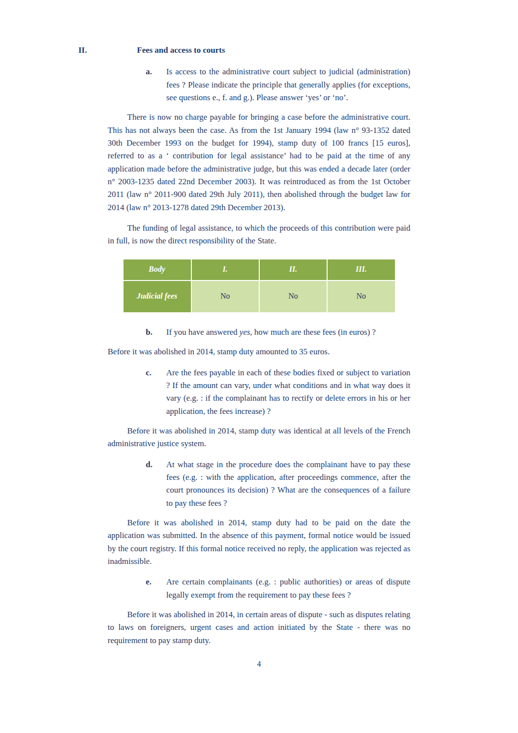II.
Fees and access to courts
a. Is access to the administrative court subject to judicial (administration) fees ? Please indicate the principle that generally applies (for exceptions, see questions e., f. and g.). Please answer ‘yes’ or ‘no’.
There is now no charge payable for bringing a case before the administrative court. This has not always been the case. As from the 1st January 1994 (law n° 93-1352 dated 30th December 1993 on the budget for 1994), stamp duty of 100 francs [15 euros], referred to as a ‘ contribution for legal assistance’ had to be paid at the time of any application made before the administrative judge, but this was ended a decade later (order n° 2003-1235 dated 22nd December 2003). It was reintroduced as from the 1st October 2011 (law n° 2011-900 dated 29th July 2011), then abolished through the budget law for 2014 (law n° 2013-1278 dated 29th December 2013).
The funding of legal assistance, to which the proceeds of this contribution were paid in full, is now the direct responsibility of the State.
| Body | I. | II. | III. |
| --- | --- | --- | --- |
| Judicial fees | No | No | No |
b. If you have answered yes, how much are these fees (in euros) ?
Before it was abolished in 2014, stamp duty amounted to 35 euros.
c. Are the fees payable in each of these bodies fixed or subject to variation ? If the amount can vary, under what conditions and in what way does it vary (e.g. : if the complainant has to rectify or delete errors in his or her application, the fees increase) ?
Before it was abolished in 2014, stamp duty was identical at all levels of the French administrative justice system.
d. At what stage in the procedure does the complainant have to pay these fees (e.g. : with the application, after proceedings commence, after the court pronounces its decision) ? What are the consequences of a failure to pay these fees ?
Before it was abolished in 2014, stamp duty had to be paid on the date the application was submitted. In the absence of this payment, formal notice would be issued by the court registry. If this formal notice received no reply, the application was rejected as inadmissible.
e. Are certain complainants (e.g. : public authorities) or areas of dispute legally exempt from the requirement to pay these fees ?
Before it was abolished in 2014, in certain areas of dispute - such as disputes relating to laws on foreigners, urgent cases and action initiated by the State - there was no requirement to pay stamp duty.
4